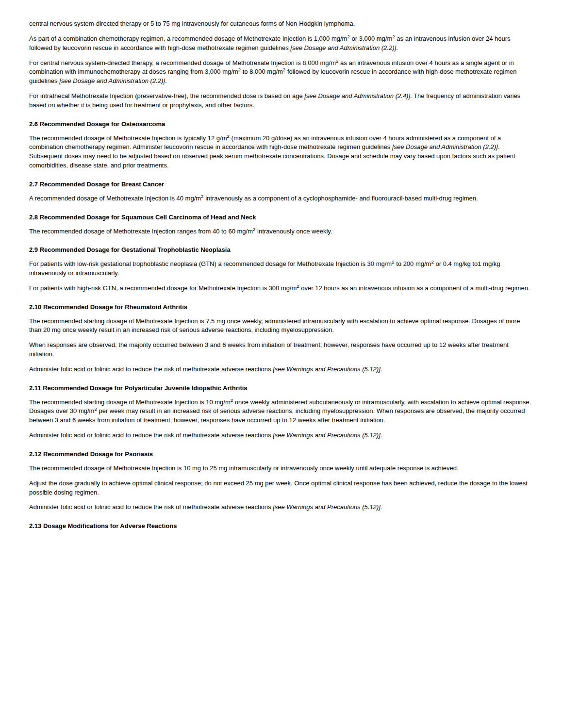central nervous system-directed therapy or 5 to 75 mg intravenously for cutaneous forms of Non-Hodgkin lymphoma.
As part of a combination chemotherapy regimen, a recommended dosage of Methotrexate Injection is 1,000 mg/m2 or 3,000 mg/m2 as an intravenous infusion over 24 hours followed by leucovorin rescue in accordance with high-dose methotrexate regimen guidelines [see Dosage and Administration (2.2)].
For central nervous system-directed therapy, a recommended dosage of Methotrexate Injection is 8,000 mg/m2 as an intravenous infusion over 4 hours as a single agent or in combination with immunochemotherapy at doses ranging from 3,000 mg/m2 to 8,000 mg/m2 followed by leucovorin rescue in accordance with high-dose methotrexate regimen guidelines [see Dosage and Administration (2.2)].
For intrathecal Methotrexate Injection (preservative-free), the recommended dose is based on age [see Dosage and Administration (2.4)]. The frequency of administration varies based on whether it is being used for treatment or prophylaxis, and other factors.
2.6 Recommended Dosage for Osteosarcoma
The recommended dosage of Methotrexate Injection is typically 12 g/m2 (maximum 20 g/dose) as an intravenous infusion over 4 hours administered as a component of a combination chemotherapy regimen. Administer leucovorin rescue in accordance with high-dose methotrexate regimen guidelines [see Dosage and Administration (2.2)]. Subsequent doses may need to be adjusted based on observed peak serum methotrexate concentrations. Dosage and schedule may vary based upon factors such as patient comorbidities, disease state, and prior treatments.
2.7 Recommended Dosage for Breast Cancer
A recommended dosage of Methotrexate Injection is 40 mg/m2 intravenously as a component of a cyclophosphamide- and fluorouracil-based multi-drug regimen.
2.8 Recommended Dosage for Squamous Cell Carcinoma of Head and Neck
The recommended dosage of Methotrexate Injection ranges from 40 to 60 mg/m2 intravenously once weekly.
2.9 Recommended Dosage for Gestational Trophoblastic Neoplasia
For patients with low-risk gestational trophoblastic neoplasia (GTN) a recommended dosage for Methotrexate Injection is 30 mg/m2 to 200 mg/m2 or 0.4 mg/kg to1 mg/kg intravenously or intramuscularly.
For patients with high-risk GTN, a recommended dosage for Methotrexate Injection is 300 mg/m2 over 12 hours as an intravenous infusion as a component of a multi-drug regimen.
2.10 Recommended Dosage for Rheumatoid Arthritis
The recommended starting dosage of Methotrexate Injection is 7.5 mg once weekly, administered intramuscularly with escalation to achieve optimal response. Dosages of more than 20 mg once weekly result in an increased risk of serious adverse reactions, including myelosuppression.
When responses are observed, the majority occurred between 3 and 6 weeks from initiation of treatment; however, responses have occurred up to 12 weeks after treatment initiation.
Administer folic acid or folinic acid to reduce the risk of methotrexate adverse reactions [see Warnings and Precautions (5.12)].
2.11 Recommended Dosage for Polyarticular Juvenile Idiopathic Arthritis
The recommended starting dosage of Methotrexate Injection is 10 mg/m2 once weekly administered subcutaneously or intramuscularly, with escalation to achieve optimal response. Dosages over 30 mg/m2 per week may result in an increased risk of serious adverse reactions, including myelosuppression. When responses are observed, the majority occurred between 3 and 6 weeks from initiation of treatment; however, responses have occurred up to 12 weeks after treatment initiation.
Administer folic acid or folinic acid to reduce the risk of methotrexate adverse reactions [see Warnings and Precautions (5.12)].
2.12 Recommended Dosage for Psoriasis
The recommended dosage of Methotrexate Injection is 10 mg to 25 mg intramuscularly or intravenously once weekly until adequate response is achieved.
Adjust the dose gradually to achieve optimal clinical response; do not exceed 25 mg per week. Once optimal clinical response has been achieved, reduce the dosage to the lowest possible dosing regimen.
Administer folic acid or folinic acid to reduce the risk of methotrexate adverse reactions [see Warnings and Precautions (5.12)].
2.13 Dosage Modifications for Adverse Reactions